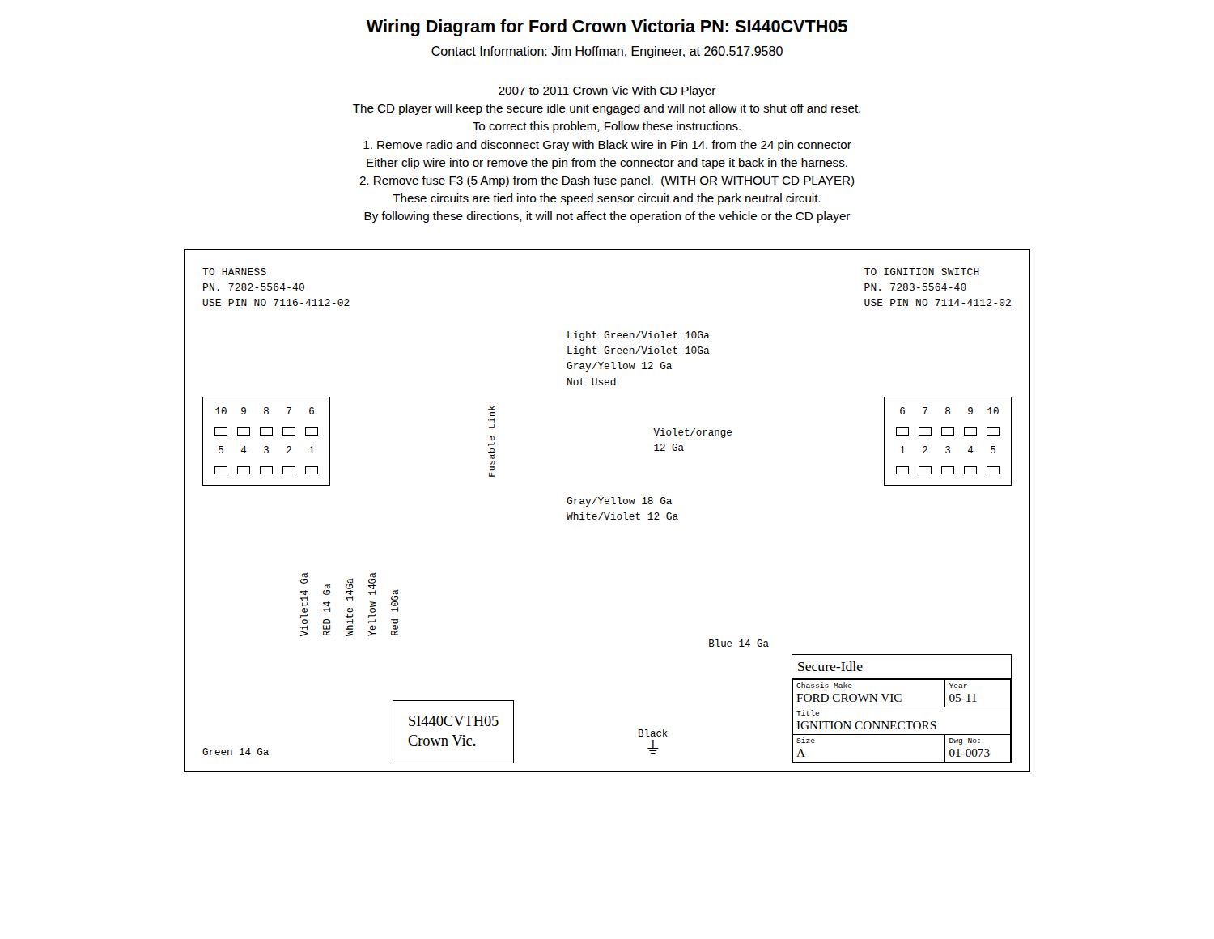Wiring Diagram for Ford Crown Victoria PN: SI440CVTH05
Contact Information: Jim Hoffman, Engineer, at 260.517.9580
2007 to 2011 Crown Vic With CD Player
The CD player will keep the secure idle unit engaged and will not allow it to shut off and reset.
To correct this problem, Follow these instructions.
1. Remove radio and disconnect Gray with Black wire in Pin 14. from the 24 pin connector
Either clip wire into or remove the pin from the connector and tape it back in the harness.
2. Remove fuse F3 (5 Amp) from the Dash fuse panel. (WITH OR WITHOUT CD PLAYER)
These circuits are tied into the speed sensor circuit and the park neutral circuit.
By following these directions, it will not affect the operation of the vehicle or the CD player
TO HARNESS
PN. 7282-5564-40
USE PIN NO 7116-4112-02
TO IGNITION SWITCH
PN. 7283-5564-40
USE PIN NO 7114-4112-02
Light Green/Violet 10Ga Light Green/Violet 10Ga Gray/Yellow 12 Ga Not Used
| 10 | 9 | 8 | 7 | 6 |
| 5 | 4 | 3 | 2 | 1 |
Fusable Link
Violet/orange
12 Ga
| 6 | 7 | 8 | 9 | 10 |
| 1 | 2 | 3 | 4 | 5 |
Gray/Yellow 18 Ga White/Violet 12 Ga
Violet14 Ga RED 14 Ga White 14Ga Yellow 14Ga Red 10Ga
Blue 14 Ga
Green 14 Ga
SI440CVTH05
Crown Vic.
Black
⏚
Secure-Idle
| Chassis Make FORD CROWN VIC | Year 05-11 |
| Title IGNITION CONNECTORS |
| Size A | Dwg No: 01-0073 |